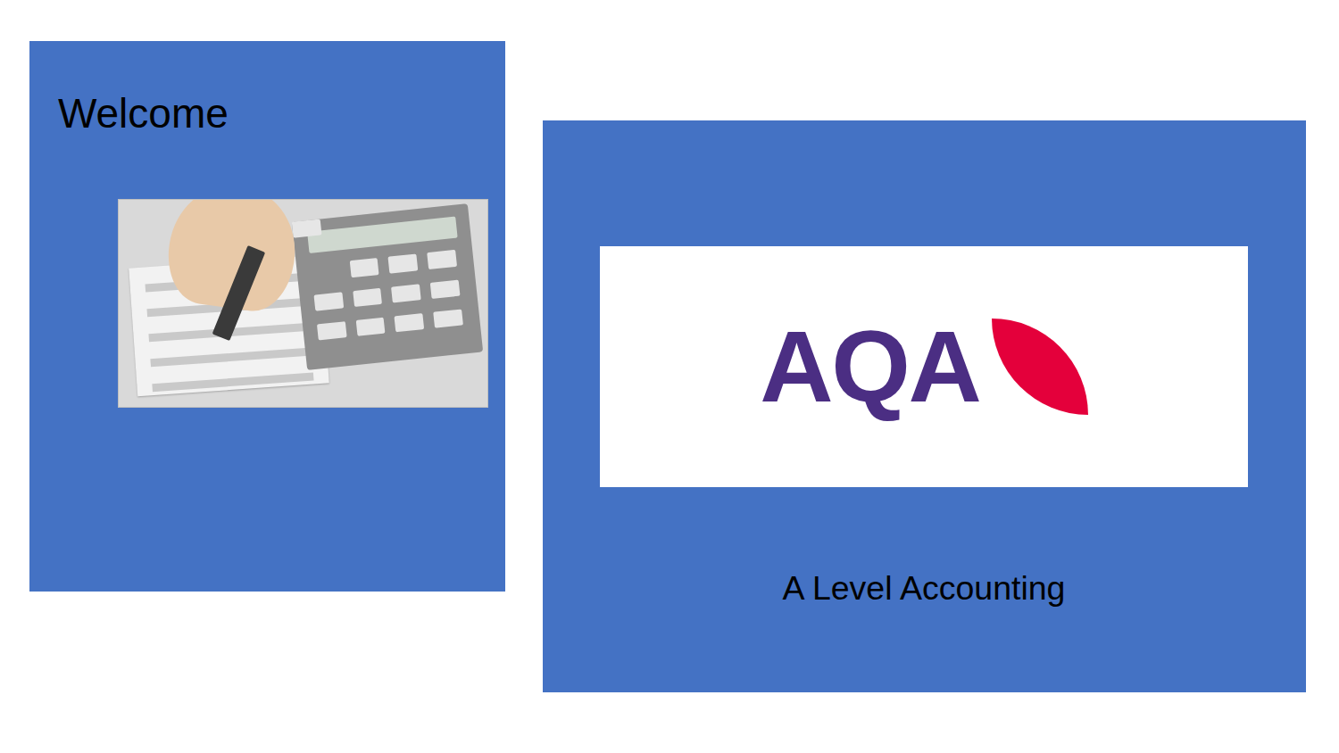Welcome
AQA
A Level Accounting